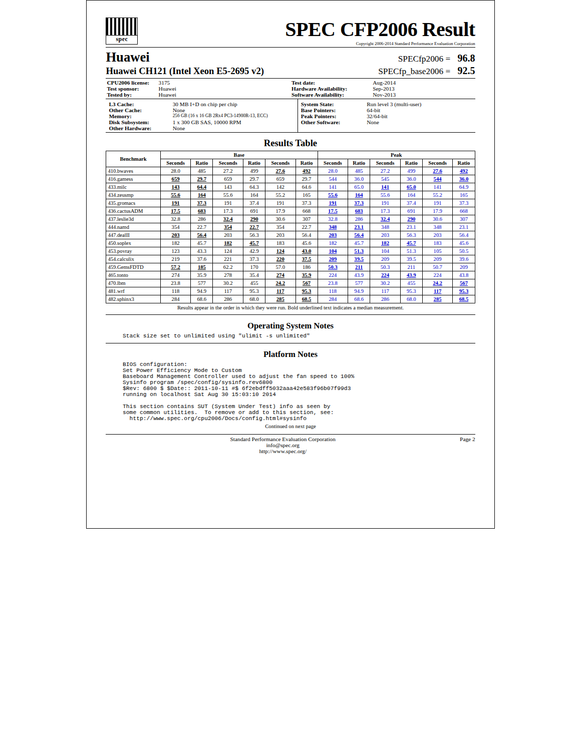spec
SPEC CFP2006 Result
Copyright 2006-2014 Standard Performance Evaluation Corporation
Huawei
SPECfp2006 = 96.8
Huawei CH121 (Intel Xeon E5-2695 v2)
SPECfp_base2006 = 92.5
| CPU2006 license: | 3175 | Test date: | Aug-2014 |
| Test sponsor: | Huawei | Hardware Availability: | Sep-2013 |
| Tested by: | Huawei | Software Availability: | Nov-2013 |
| L3 Cache: | 30 MB I+D on chip per chip |
| Other Cache: | None |
| Memory: | 256 GB (16 x 16 GB 2Rx4 PC3-14900R-13, ECC) |
| Disk Subsystem: | 1 x 300 GB SAS, 10000 RPM |
| Other Hardware: | None |
| System State: | Run level 3 (multi-user) |
| Base Pointers: | 64-bit |
| Peak Pointers: | 32/64-bit |
| Other Software: | None |
Results Table
| Benchmark | Base | Peak |
| --- | --- | --- |
| Seconds | Ratio | Seconds | Ratio | Seconds | Ratio | Seconds | Ratio | Seconds | Ratio | Seconds | Ratio |
| 410.bwaves | 28.0 | 485 | 27.2 | 499 | 27.6 | 492 | 28.0 | 485 | 27.2 | 499 | 27.6 | 492 |
| 416.gamess | 659 | 29.7 | 659 | 29.7 | 659 | 29.7 | 544 | 36.0 | 545 | 36.0 | 544 | 36.0 |
| 433.milc | 143 | 64.4 | 143 | 64.3 | 142 | 64.6 | 141 | 65.0 | 141 | 65.0 | 141 | 64.9 |
| 434.zeusmp | 55.6 | 164 | 55.6 | 164 | 55.2 | 165 | 55.6 | 164 | 55.6 | 164 | 55.2 | 165 |
| 435.gromacs | 191 | 37.3 | 191 | 37.4 | 191 | 37.3 | 191 | 37.3 | 191 | 37.4 | 191 | 37.3 |
| 436.cactusADM | 17.5 | 683 | 17.3 | 691 | 17.9 | 668 | 17.5 | 683 | 17.3 | 691 | 17.9 | 668 |
| 437.leslie3d | 32.8 | 286 | 32.4 | 290 | 30.6 | 307 | 32.8 | 286 | 32.4 | 290 | 30.6 | 307 |
| 444.namd | 354 | 22.7 | 354 | 22.7 | 354 | 22.7 | 348 | 23.1 | 348 | 23.1 | 348 | 23.1 |
| 447.dealII | 203 | 56.4 | 203 | 56.3 | 203 | 56.4 | 203 | 56.4 | 203 | 56.3 | 203 | 56.4 |
| 450.soplex | 182 | 45.7 | 182 | 45.7 | 183 | 45.6 | 182 | 45.7 | 182 | 45.7 | 183 | 45.6 |
| 453.povray | 123 | 43.3 | 124 | 42.9 | 124 | 43.0 | 104 | 51.3 | 104 | 51.3 | 105 | 50.5 |
| 454.calculix | 219 | 37.6 | 221 | 37.3 | 220 | 37.5 | 209 | 39.5 | 209 | 39.5 | 209 | 39.6 |
| 459.GemsFDTD | 57.2 | 185 | 62.2 | 170 | 57.0 | 186 | 50.3 | 211 | 50.3 | 211 | 50.7 | 209 |
| 465.tonto | 274 | 35.9 | 278 | 35.4 | 274 | 35.9 | 224 | 43.9 | 224 | 43.9 | 224 | 43.8 |
| 470.lbm | 23.8 | 577 | 30.2 | 455 | 24.2 | 567 | 23.8 | 577 | 30.2 | 455 | 24.2 | 567 |
| 481.wrf | 118 | 94.9 | 117 | 95.3 | 117 | 95.3 | 118 | 94.9 | 117 | 95.3 | 117 | 95.3 |
| 482.sphinx3 | 284 | 68.6 | 286 | 68.0 | 285 | 68.5 | 284 | 68.6 | 286 | 68.0 | 285 | 68.5 |
Results appear in the order in which they were run. Bold underlined text indicates a median measurement.
Operating System Notes
Stack size set to unlimited using "ulimit -s unlimited"
Platform Notes
BIOS configuration:
Set Power Efficiency Mode to Custom
Baseboard Management Controller used to adjust the fan speed to 100%
Sysinfo program /spec/config/sysinfo.rev6800
$Rev: 6800 $ $Date:: 2011-10-11 #$ 6f2ebdff5032aaa42e583f96b07f99d3
running on localhost Sat Aug 30 15:03:10 2014

This section contains SUT (System Under Test) info as seen by
some common utilities.  To remove or add to this section, see:
  http://www.spec.org/cpu2006/Docs/config.html#sysinfo
Continued on next page
Standard Performance Evaluation Corporation
info@spec.org
http://www.spec.org/
Page 2